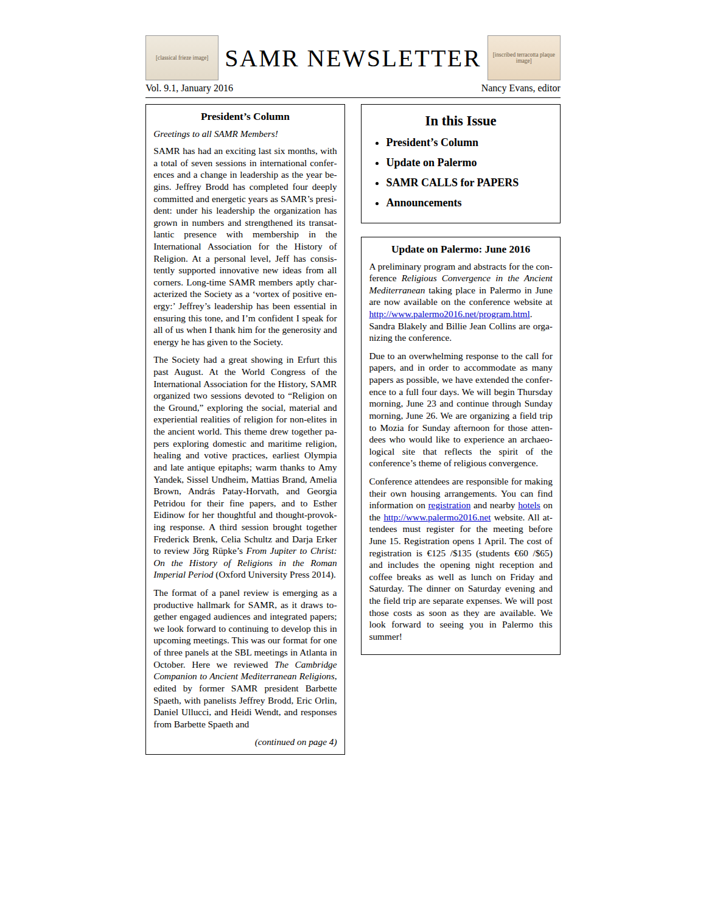[classical frieze image]
SAMR NEWSLETTER
[inscribed terracotta plaque image]
Vol. 9.1, January 2016 Nancy Evans, editor
President’s Column
Greetings to all SAMR Members!
SAMR has had an exciting last six months, with a total of seven sessions in international conferences and a change in leadership as the year begins. Jeffrey Brodd has completed four deeply committed and energetic years as SAMR’s president: under his leadership the organization has grown in numbers and strengthened its transatlantic presence with membership in the International Association for the History of Religion. At a personal level, Jeff has consistently supported innovative new ideas from all corners. Long-time SAMR members aptly characterized the Society as a ‘vortex of positive energy:’ Jeffrey’s leadership has been essential in ensuring this tone, and I’m confident I speak for all of us when I thank him for the generosity and energy he has given to the Society.
The Society had a great showing in Erfurt this past August. At the World Congress of the International Association for the History, SAMR organized two sessions devoted to “Religion on the Ground,” exploring the social, material and experiential realities of religion for non-elites in the ancient world. This theme drew together papers exploring domestic and maritime religion, healing and votive practices, earliest Olympia and late antique epitaphs; warm thanks to Amy Yandek, Sissel Undheim, Mattias Brand, Amelia Brown, András Patay-Horvath, and Georgia Petridou for their fine papers, and to Esther Eidinow for her thoughtful and thought-provoking response. A third session brought together Frederick Brenk, Celia Schultz and Darja Erker to review Jörg Rüpke’s From Jupiter to Christ: On the History of Religions in the Roman Imperial Period (Oxford University Press 2014).
The format of a panel review is emerging as a productive hallmark for SAMR, as it draws together engaged audiences and integrated papers; we look forward to continuing to develop this in upcoming meetings. This was our format for one of three panels at the SBL meetings in Atlanta in October. Here we reviewed The Cambridge Companion to Ancient Mediterranean Religions, edited by former SAMR president Barbette Spaeth, with panelists Jeffrey Brodd, Eric Orlin, Daniel Ullucci, and Heidi Wendt, and responses from Barbette Spaeth and
(continued on page 4)
In this Issue
President’s Column
Update on Palermo
SAMR CALLS for PAPERS
Announcements
Update on Palermo: June 2016
A preliminary program and abstracts for the conference Religious Convergence in the Ancient Mediterranean taking place in Palermo in June are now available on the conference website at http://www.palermo2016.net/program.html.
Sandra Blakely and Billie Jean Collins are organizing the conference.
Due to an overwhelming response to the call for papers, and in order to accommodate as many papers as possible, we have extended the conference to a full four days. We will begin Thursday morning, June 23 and continue through Sunday morning, June 26. We are organizing a field trip to Mozia for Sunday afternoon for those attendees who would like to experience an archaeological site that reflects the spirit of the conference’s theme of religious convergence.
Conference attendees are responsible for making their own housing arrangements. You can find information on registration and nearby hotels on the http://www.palermo2016.net website. All attendees must register for the meeting before June 15. Registration opens 1 April. The cost of registration is €125 /$135 (students €60 /$65) and includes the opening night reception and coffee breaks as well as lunch on Friday and Saturday. The dinner on Saturday evening and the field trip are separate expenses. We will post those costs as soon as they are available. We look forward to seeing you in Palermo this summer!